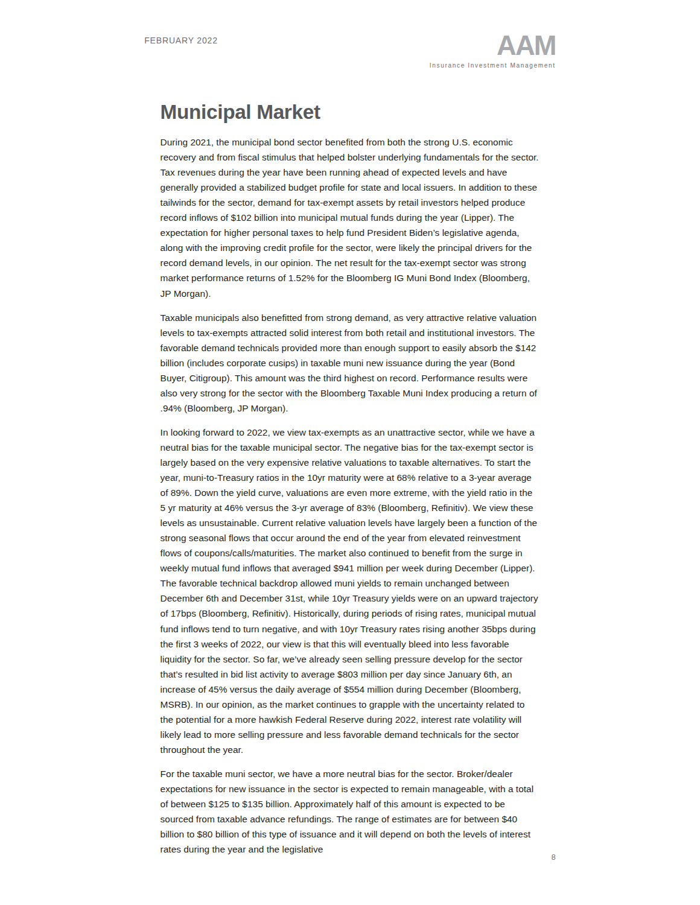February 2022
AAM Insurance Investment Management
Municipal Market
During 2021, the municipal bond sector benefited from both the strong U.S. economic recovery and from fiscal stimulus that helped bolster underlying fundamentals for the sector. Tax revenues during the year have been running ahead of expected levels and have generally provided a stabilized budget profile for state and local issuers. In addition to these tailwinds for the sector, demand for tax-exempt assets by retail investors helped produce record inflows of $102 billion into municipal mutual funds during the year (Lipper). The expectation for higher personal taxes to help fund President Biden’s legislative agenda, along with the improving credit profile for the sector, were likely the principal drivers for the record demand levels, in our opinion. The net result for the tax-exempt sector was strong market performance returns of 1.52% for the Bloomberg IG Muni Bond Index (Bloomberg, JP Morgan).
Taxable municipals also benefitted from strong demand, as very attractive relative valuation levels to tax-exempts attracted solid interest from both retail and institutional investors. The favorable demand technicals provided more than enough support to easily absorb the $142 billion (includes corporate cusips) in taxable muni new issuance during the year (Bond Buyer, Citigroup). This amount was the third highest on record. Performance results were also very strong for the sector with the Bloomberg Taxable Muni Index producing a return of .94% (Bloomberg, JP Morgan).
In looking forward to 2022, we view tax-exempts as an unattractive sector, while we have a neutral bias for the taxable municipal sector. The negative bias for the tax-exempt sector is largely based on the very expensive relative valuations to taxable alternatives. To start the year, muni-to-Treasury ratios in the 10yr maturity were at 68% relative to a 3-year average of 89%. Down the yield curve, valuations are even more extreme, with the yield ratio in the 5 yr maturity at 46% versus the 3-yr average of 83% (Bloomberg, Refinitiv). We view these levels as unsustainable. Current relative valuation levels have largely been a function of the strong seasonal flows that occur around the end of the year from elevated reinvestment flows of coupons/calls/maturities. The market also continued to benefit from the surge in weekly mutual fund inflows that averaged $941 million per week during December (Lipper). The favorable technical backdrop allowed muni yields to remain unchanged between December 6th and December 31st, while 10yr Treasury yields were on an upward trajectory of 17bps (Bloomberg, Refinitiv). Historically, during periods of rising rates, municipal mutual fund inflows tend to turn negative, and with 10yr Treasury rates rising another 35bps during the first 3 weeks of 2022, our view is that this will eventually bleed into less favorable liquidity for the sector. So far, we’ve already seen selling pressure develop for the sector that’s resulted in bid list activity to average $803 million per day since January 6th, an increase of 45% versus the daily average of $554 million during December (Bloomberg, MSRB). In our opinion, as the market continues to grapple with the uncertainty related to the potential for a more hawkish Federal Reserve during 2022, interest rate volatility will likely lead to more selling pressure and less favorable demand technicals for the sector throughout the year.
For the taxable muni sector, we have a more neutral bias for the sector. Broker/dealer expectations for new issuance in the sector is expected to remain manageable, with a total of between $125 to $135 billion. Approximately half of this amount is expected to be sourced from taxable advance refundings. The range of estimates are for between $40 billion to $80 billion of this type of issuance and it will depend on both the levels of interest rates during the year and the legislative
8